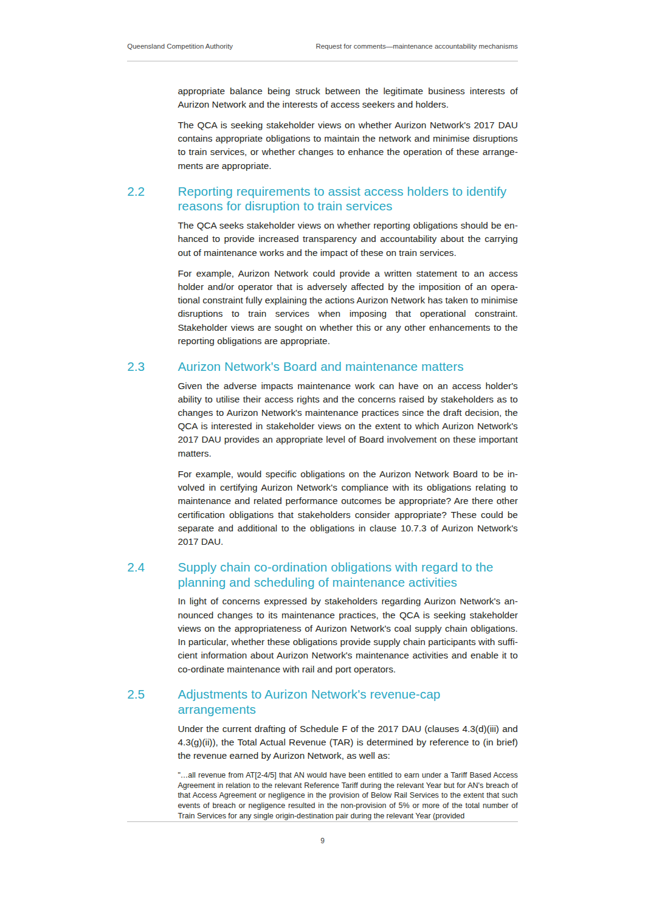Queensland Competition Authority
Request for comments—maintenance accountability mechanisms
appropriate balance being struck between the legitimate business interests of Aurizon Network and the interests of access seekers and holders.
The QCA is seeking stakeholder views on whether Aurizon Network's 2017 DAU contains appropriate obligations to maintain the network and minimise disruptions to train services, or whether changes to enhance the operation of these arrangements are appropriate.
2.2
Reporting requirements to assist access holders to identify reasons for disruption to train services
The QCA seeks stakeholder views on whether reporting obligations should be enhanced to provide increased transparency and accountability about the carrying out of maintenance works and the impact of these on train services.
For example, Aurizon Network could provide a written statement to an access holder and/or operator that is adversely affected by the imposition of an operational constraint fully explaining the actions Aurizon Network has taken to minimise disruptions to train services when imposing that operational constraint. Stakeholder views are sought on whether this or any other enhancements to the reporting obligations are appropriate.
2.3
Aurizon Network's Board and maintenance matters
Given the adverse impacts maintenance work can have on an access holder's ability to utilise their access rights and the concerns raised by stakeholders as to changes to Aurizon Network's maintenance practices since the draft decision, the QCA is interested in stakeholder views on the extent to which Aurizon Network's 2017 DAU provides an appropriate level of Board involvement on these important matters.
For example, would specific obligations on the Aurizon Network Board to be involved in certifying Aurizon Network's compliance with its obligations relating to maintenance and related performance outcomes be appropriate? Are there other certification obligations that stakeholders consider appropriate? These could be separate and additional to the obligations in clause 10.7.3 of Aurizon Network's 2017 DAU.
2.4
Supply chain co-ordination obligations with regard to the planning and scheduling of maintenance activities
In light of concerns expressed by stakeholders regarding Aurizon Network's announced changes to its maintenance practices, the QCA is seeking stakeholder views on the appropriateness of Aurizon Network's coal supply chain obligations. In particular, whether these obligations provide supply chain participants with sufficient information about Aurizon Network's maintenance activities and enable it to co-ordinate maintenance with rail and port operators.
2.5
Adjustments to Aurizon Network's revenue-cap arrangements
Under the current drafting of Schedule F of the 2017 DAU (clauses 4.3(d)(iii) and 4.3(g)(ii)), the Total Actual Revenue (TAR) is determined by reference to (in brief) the revenue earned by Aurizon Network, as well as:
"…all revenue from AT[2-4/5] that AN would have been entitled to earn under a Tariff Based Access Agreement in relation to the relevant Reference Tariff during the relevant Year but for AN's breach of that Access Agreement or negligence in the provision of Below Rail Services to the extent that such events of breach or negligence resulted in the non-provision of 5% or more of the total number of Train Services for any single origin-destination pair during the relevant Year (provided
9